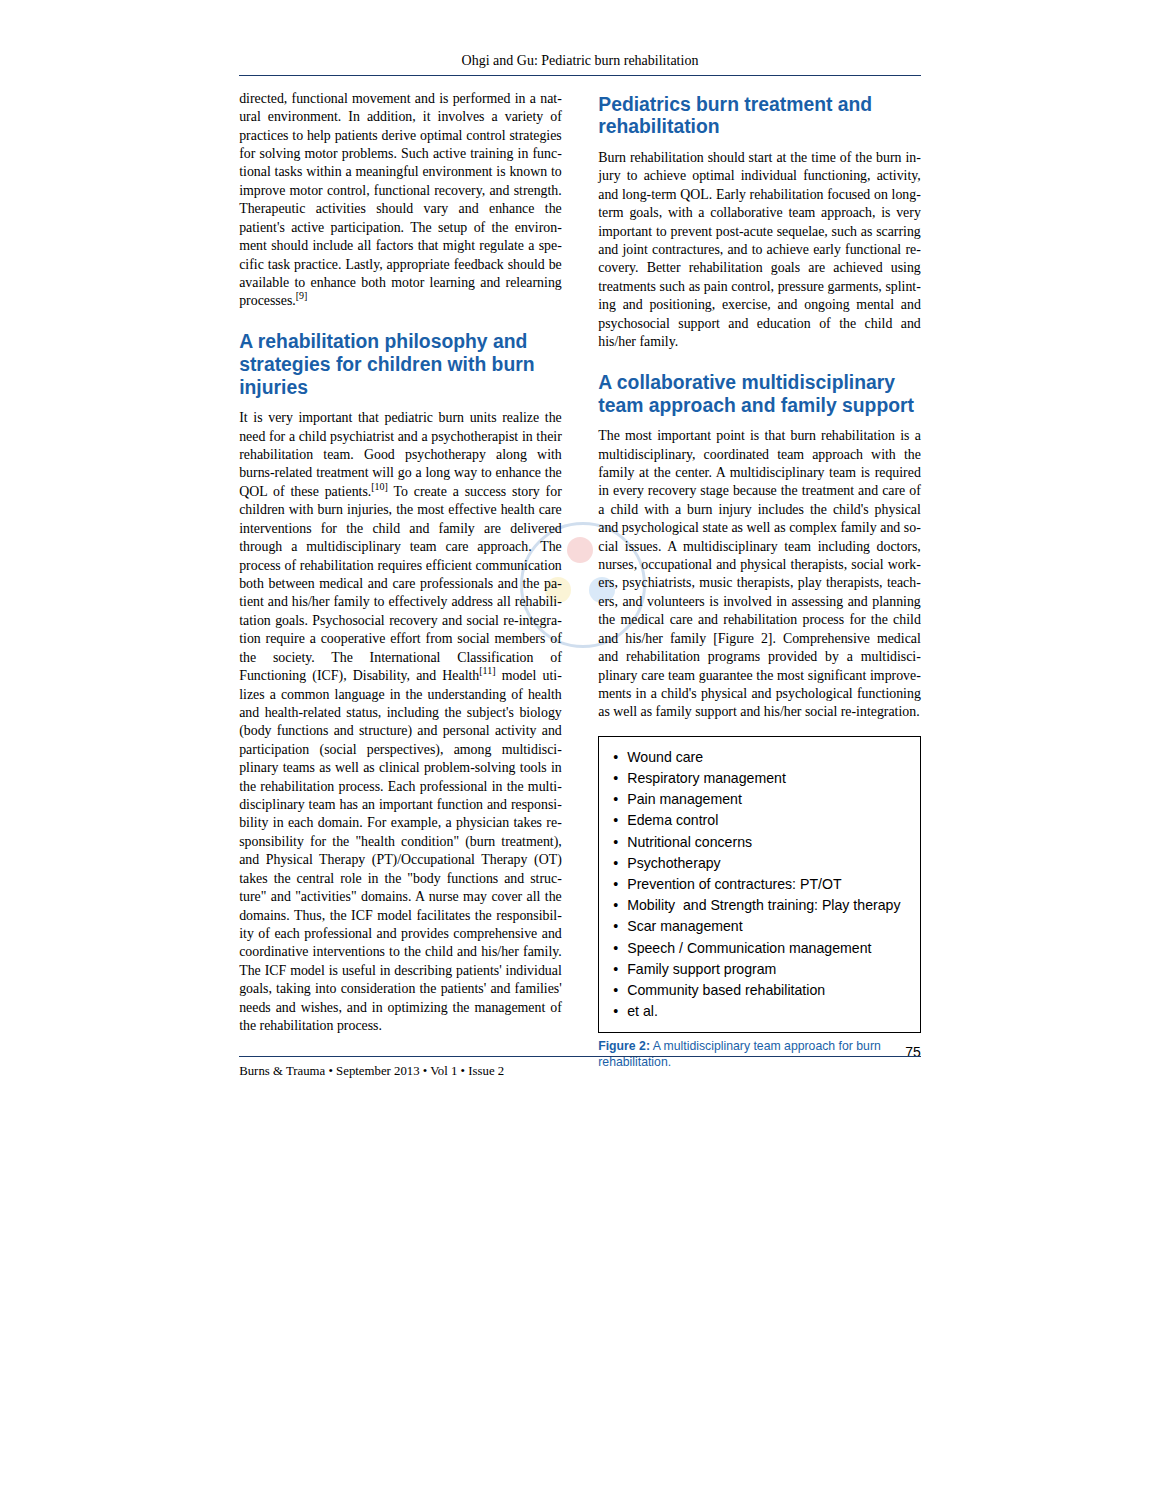Ohgi and Gu: Pediatric burn rehabilitation
directed, functional movement and is performed in a natural environment. In addition, it involves a variety of practices to help patients derive optimal control strategies for solving motor problems. Such active training in functional tasks within a meaningful environment is known to improve motor control, functional recovery, and strength. Therapeutic activities should vary and enhance the patient's active participation. The setup of the environment should include all factors that might regulate a specific task practice. Lastly, appropriate feedback should be available to enhance both motor learning and relearning processes.[9]
A rehabilitation philosophy and strategies for children with burn injuries
It is very important that pediatric burn units realize the need for a child psychiatrist and a psychotherapist in their rehabilitation team. Good psychotherapy along with burns-related treatment will go a long way to enhance the QOL of these patients.[10] To create a success story for children with burn injuries, the most effective health care interventions for the child and family are delivered through a multidisciplinary team care approach. The process of rehabilitation requires efficient communication both between medical and care professionals and the patient and his/her family to effectively address all rehabilitation goals. Psychosocial recovery and social re-integration require a cooperative effort from social members of the society. The International Classification of Functioning (ICF), Disability, and Health[11] model utilizes a common language in the understanding of health and health-related status, including the subject's biology (body functions and structure) and personal activity and participation (social perspectives), among multidisciplinary teams as well as clinical problem-solving tools in the rehabilitation process. Each professional in the multidisciplinary team has an important function and responsibility in each domain. For example, a physician takes responsibility for the "health condition" (burn treatment), and Physical Therapy (PT)/Occupational Therapy (OT) takes the central role in the "body functions and structure" and "activities" domains. A nurse may cover all the domains. Thus, the ICF model facilitates the responsibility of each professional and provides comprehensive and coordinative interventions to the child and his/her family. The ICF model is useful in describing patients' individual goals, taking into consideration the patients' and families' needs and wishes, and in optimizing the management of the rehabilitation process.
Pediatrics burn treatment and rehabilitation
Burn rehabilitation should start at the time of the burn injury to achieve optimal individual functioning, activity, and long-term QOL. Early rehabilitation focused on long-term goals, with a collaborative team approach, is very important to prevent post-acute sequelae, such as scarring and joint contractures, and to achieve early functional recovery. Better rehabilitation goals are achieved using treatments such as pain control, pressure garments, splinting and positioning, exercise, and ongoing mental and psychosocial support and education of the child and his/her family.
A collaborative multidisciplinary team approach and family support
The most important point is that burn rehabilitation is a multidisciplinary, coordinated team approach with the family at the center. A multidisciplinary team is required in every recovery stage because the treatment and care of a child with a burn injury includes the child's physical and psychological state as well as complex family and social issues. A multidisciplinary team including doctors, nurses, occupational and physical therapists, social workers, psychiatrists, music therapists, play therapists, teachers, and volunteers is involved in assessing and planning the medical care and rehabilitation process for the child and his/her family [Figure 2]. Comprehensive medical and rehabilitation programs provided by a multidisciplinary care team guarantee the most significant improvements in a child's physical and psychological functioning as well as family support and his/her social re-integration.
Wound care
Respiratory management
Pain management
Edema control
Nutritional concerns
Psychotherapy
Prevention of contractures: PT/OT
Mobility and Strength training: Play therapy
Scar management
Speech / Communication management
Family support program
Community based rehabilitation
et al.
Figure 2: A multidisciplinary team approach for burn rehabilitation.
75
Burns & Trauma • September 2013 • Vol 1 • Issue 2